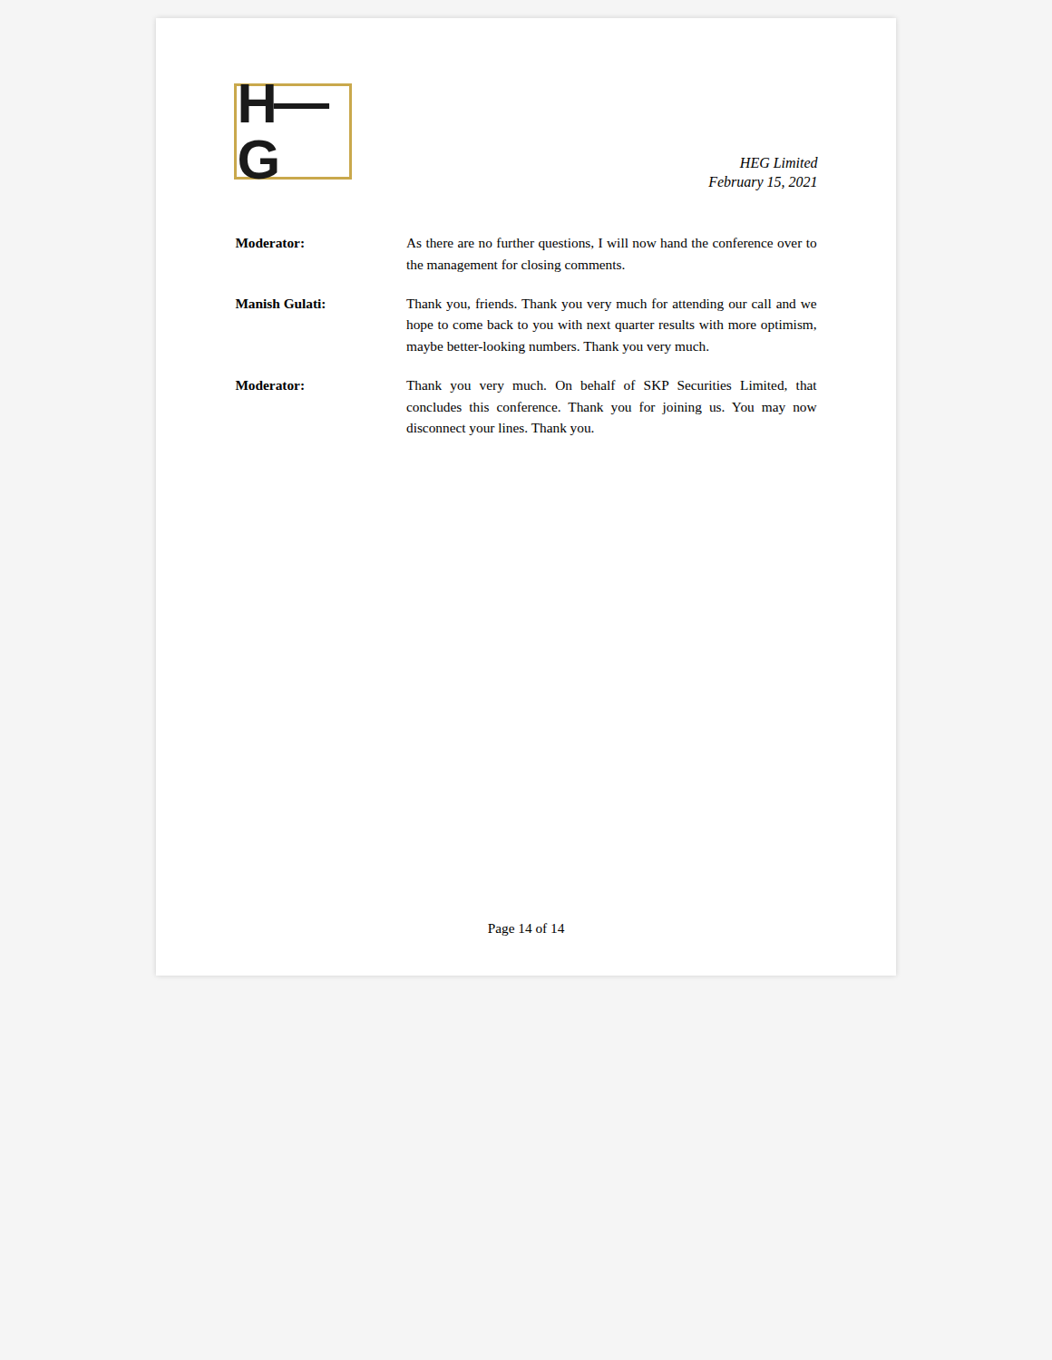H—G
HEG Limited
February 15, 2021
| Moderator: | As there are no further questions, I will now hand the conference over to the management for closing comments. |
| Manish Gulati: | Thank you, friends. Thank you very much for attending our call and we hope to come back to you with next quarter results with more optimism, maybe better-looking numbers. Thank you very much. |
| Moderator: | Thank you very much. On behalf of SKP Securities Limited, that concludes this conference. Thank you for joining us. You may now disconnect your lines. Thank you. |
Page 14 of 14